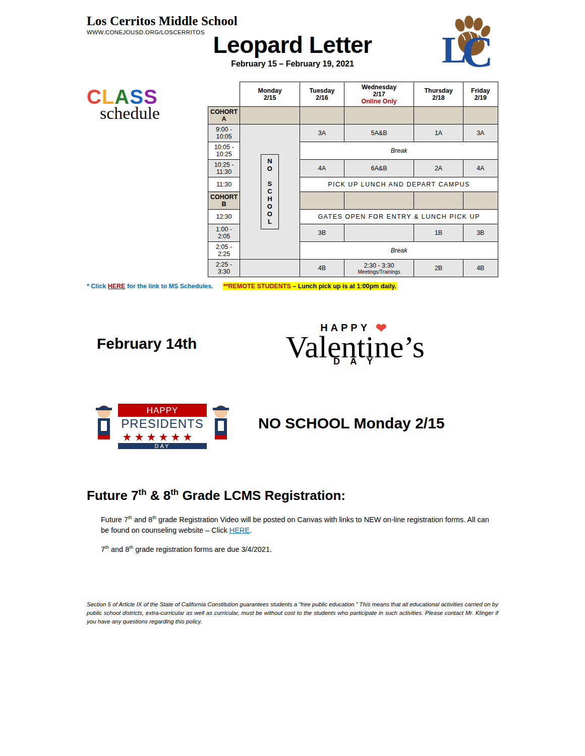Los Cerritos Middle School
WWW.CONEJOUSD.ORG/LOSCERRITOS
Leopard Letter
February 15 – February 19, 2021
LC Leopard paw logo L C
CLASS
schedule
| | Monday 2/15 | Tuesday 2/16 | Wednesday 2/17 Online Only | Thursday 2/18 | Friday 2/19 |
| --- | --- | --- | --- | --- | --- |
| COHORT A | | | | | |
| 9:00 - 10:05 | N O S C H O O L | 3A | 5A&B | 1A | 3A |
| 10:05 - 10:25 | Break |
| 10:25 - 11:30 | 4A | 6A&B | 2A | 4A |
| 11:30 | PICK UP LUNCH AND DEPART CAMPUS |
| COHORT B | | | | |
| 12:30 | GATES OPEN FOR ENTRY & LUNCH PICK UP |
| 1:00 - 2:05 | 3B | | 1B | 3B |
| 2:05 - 2:25 | Break |
| 2:25 - 3:30 | | 4B | 2:30 - 3:30 Meetings/Trainings | 2B | 4B |
* Click HERE for the link to MS Schedules. **REMOTE STUDENTS – Lunch pick up is at 1:00pm daily.
February 14th
HAPPY ❤
Valentine’s
D A Y
Happy Presidents Day HAPPY PRESIDENTS DAY
NO SCHOOL Monday 2/15
Future 7th & 8th Grade LCMS Registration:
Future 7th and 8th grade Registration Video will be posted on Canvas with links to NEW on-line registration forms. All can be found on counseling website – Click HERE.
7th and 8th grade registration forms are due 3/4/2021.
Section 5 of Article IX of the State of California Constitution guarantees students a “free public education.” This means that all educational activities carried on by public school districts, extra-curricular as well as curricular, must be without cost to the students who participate in such activities. Please contact Mr. Klinger if you have any questions regarding this policy.